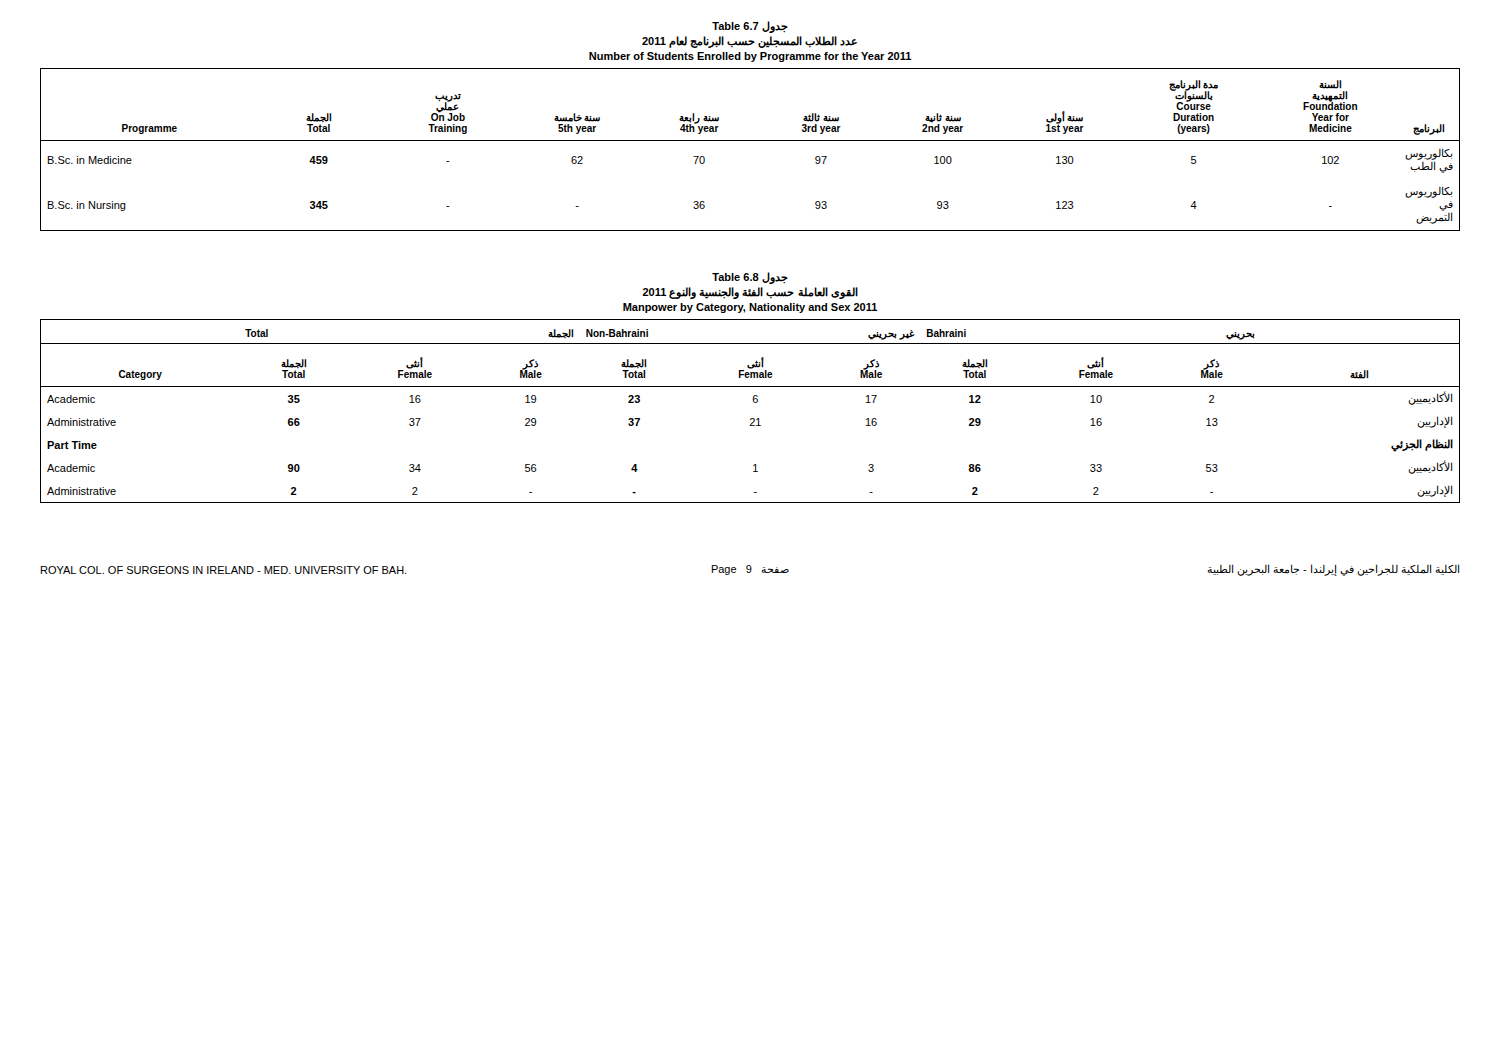جدول Table 6.7
عدد الطلاب المسجلين حسب البرنامج لعام 2011
Number of Students Enrolled by Programme for the Year 2011
| Programme | الجملة Total | تدريب عملي On Job Training | سنة خامسة 5th year | سنة رابعة 4th year | سنة ثالثة 3rd year | سنة ثانية 2nd year | سنة أولى 1st year | مدة البرنامج بالسنوات Course Duration (years) | السنة التمهيدية Foundation Year for Medicine | البرنامج |
| --- | --- | --- | --- | --- | --- | --- | --- | --- | --- | --- |
| B.Sc. in Medicine | 459 | - | 62 | 70 | 97 | 100 | 130 | 5 | 102 | بكالوريوس في الطب |
| B.Sc. in Nursing | 345 | - | - | 36 | 93 | 93 | 123 | 4 | - | بكالوريوس في التمريض |
جدول Table 6.8
القوى العاملة حسب الفئة والجنسية والنوع 2011
Manpower by Category, Nationality and Sex 2011
| | Total الجملة | Non-Bahraini غير بحريني | Bahraini بحريني | |
| --- | --- | --- | --- | --- |
| Category | الجملة Total | أنثى Female | ذكر Male | الجملة Total | أنثى Female | ذكر Male | الجملة Total | أنثى Female | ذكر Male | الفئة |
| Academic | 35 | 16 | 19 | 23 | 6 | 17 | 12 | 10 | 2 | الأكاديميين |
| Administrative | 66 | 37 | 29 | 37 | 21 | 16 | 29 | 16 | 13 | الإداريين |
| Part Time | | | | | | | | | | النظام الجزئي |
| Academic | 90 | 34 | 56 | 4 | 1 | 3 | 86 | 33 | 53 | الأكاديميين |
| Administrative | 2 | 2 | - | - | - | - | 2 | 2 | - | الإداريين |
ROYAL COL. OF SURGEONS IN IRELAND - MED. UNIVERSITY OF BAH.
Page 9 صفحة
الكلية الملكية للجراحين في إيرلندا - جامعة البحرين الطبية